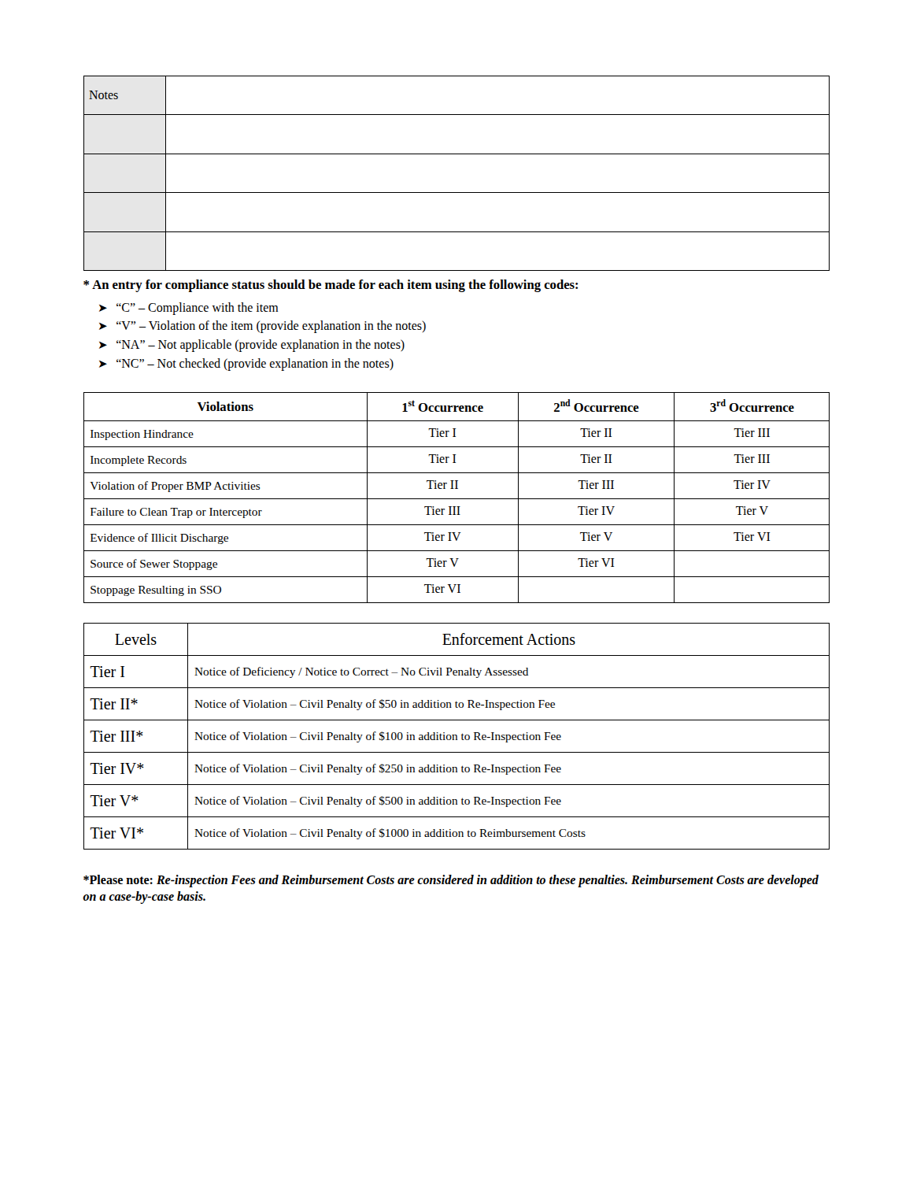| Notes | |
* An entry for compliance status should be made for each item using the following codes:
“C” – Compliance with the item
“V” – Violation of the item (provide explanation in the notes)
“NA” – Not applicable (provide explanation in the notes)
“NC” – Not checked (provide explanation in the notes)
| Violations | 1 st Occurrence | 2 nd Occurrence | 3 rd Occurrence |
| --- | --- | --- | --- |
| Inspection Hindrance | Tier I | Tier II | Tier III |
| Incomplete Records | Tier I | Tier II | Tier III |
| Violation of Proper BMP Activities | Tier II | Tier III | Tier IV |
| Failure to Clean Trap or Interceptor | Tier III | Tier IV | Tier V |
| Evidence of Illicit Discharge | Tier IV | Tier V | Tier VI |
| Source of Sewer Stoppage | Tier V | Tier VI | |
| Stoppage Resulting in SSO | Tier VI | | |
| Levels | Enforcement Actions |
| --- | --- |
| Tier I | Notice of Deficiency / Notice to Correct – No Civil Penalty Assessed |
| Tier II* | Notice of Violation – Civil Penalty of $50 in addition to Re-Inspection Fee |
| Tier III* | Notice of Violation – Civil Penalty of $100 in addition to Re-Inspection Fee |
| Tier IV* | Notice of Violation – Civil Penalty of $250 in addition to Re-Inspection Fee |
| Tier V* | Notice of Violation – Civil Penalty of $500 in addition to Re-Inspection Fee |
| Tier VI* | Notice of Violation – Civil Penalty of $1000 in addition to Reimbursement Costs |
*Please note: Re-inspection Fees and Reimbursement Costs are considered in addition to these penalties. Reimbursement Costs are developed on a case-by-case basis.